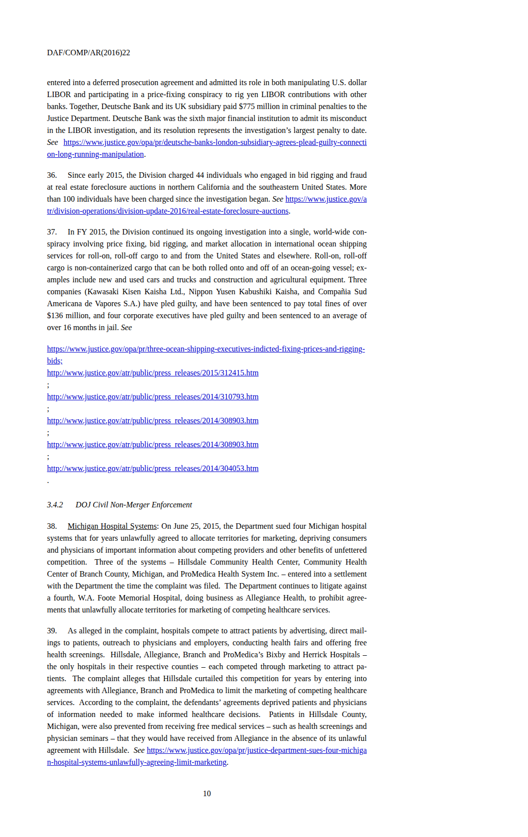DAF/COMP/AR(2016)22
entered into a deferred prosecution agreement and admitted its role in both manipulating U.S. dollar LIBOR and participating in a price-fixing conspiracy to rig yen LIBOR contributions with other banks. Together, Deutsche Bank and its UK subsidiary paid $775 million in criminal penalties to the Justice Department. Deutsche Bank was the sixth major financial institution to admit its misconduct in the LIBOR investigation, and its resolution represents the investigation’s largest penalty to date. See https://www.justice.gov/opa/pr/deutsche-banks-london-subsidiary-agrees-plead-guilty-connection-long-running-manipulation.
36. Since early 2015, the Division charged 44 individuals who engaged in bid rigging and fraud at real estate foreclosure auctions in northern California and the southeastern United States. More than 100 individuals have been charged since the investigation began. See https://www.justice.gov/atr/division-operations/division-update-2016/real-estate-foreclosure-auctions.
37. In FY 2015, the Division continued its ongoing investigation into a single, world-wide conspiracy involving price fixing, bid rigging, and market allocation in international ocean shipping services for roll-on, roll-off cargo to and from the United States and elsewhere. Roll-on, roll-off cargo is non-containerized cargo that can be both rolled onto and off of an ocean-going vessel; examples include new and used cars and trucks and construction and agricultural equipment. Three companies (Kawasaki Kisen Kaisha Ltd., Nippon Yusen Kabushiki Kaisha, and Compañia Sud Americana de Vapores S.A.) have pled guilty, and have been sentenced to pay total fines of over $136 million, and four corporate executives have pled guilty and been sentenced to an average of over 16 months in jail. See
https://www.justice.gov/opa/pr/three-ocean-shipping-executives-indicted-fixing-prices-and-rigging-bids; http://www.justice.gov/atr/public/press_releases/2015/312415.htm; http://www.justice.gov/atr/public/press_releases/2014/310793.htm; http://www.justice.gov/atr/public/press_releases/2014/308903.htm; http://www.justice.gov/atr/public/press_releases/2014/308903.htm; http://www.justice.gov/atr/public/press_releases/2014/304053.htm.
3.4.2 DOJ Civil Non-Merger Enforcement
38. Michigan Hospital Systems: On June 25, 2015, the Department sued four Michigan hospital systems that for years unlawfully agreed to allocate territories for marketing, depriving consumers and physicians of important information about competing providers and other benefits of unfettered competition. Three of the systems – Hillsdale Community Health Center, Community Health Center of Branch County, Michigan, and ProMedica Health System Inc. – entered into a settlement with the Department the time the complaint was filed. The Department continues to litigate against a fourth, W.A. Foote Memorial Hospital, doing business as Allegiance Health, to prohibit agreements that unlawfully allocate territories for marketing of competing healthcare services.
39. As alleged in the complaint, hospitals compete to attract patients by advertising, direct mailings to patients, outreach to physicians and employers, conducting health fairs and offering free health screenings. Hillsdale, Allegiance, Branch and ProMedica’s Bixby and Herrick Hospitals – the only hospitals in their respective counties – each competed through marketing to attract patients. The complaint alleges that Hillsdale curtailed this competition for years by entering into agreements with Allegiance, Branch and ProMedica to limit the marketing of competing healthcare services. According to the complaint, the defendants’ agreements deprived patients and physicians of information needed to make informed healthcare decisions. Patients in Hillsdale County, Michigan, were also prevented from receiving free medical services – such as health screenings and physician seminars – that they would have received from Allegiance in the absence of its unlawful agreement with Hillsdale. See https://www.justice.gov/opa/pr/justice-department-sues-four-michigan-hospital-systems-unlawfully-agreeing-limit-marketing.
10